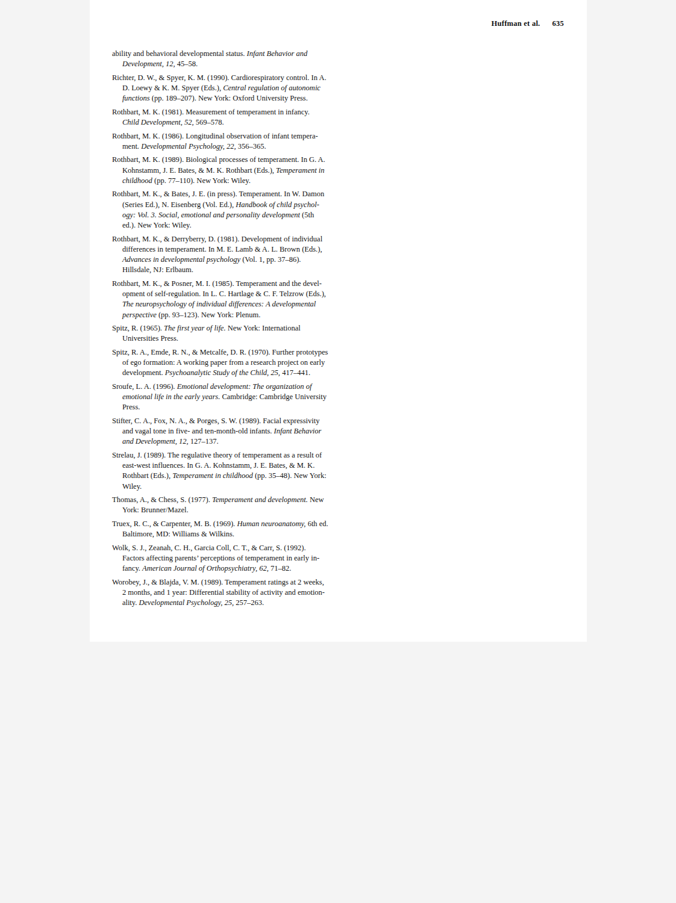Huffman et al.635
ability and behavioral developmental status. Infant Behavior and Development, 12, 45–58.
Richter, D. W., & Spyer, K. M. (1990). Cardiorespiratory control. In A. D. Loewy & K. M. Spyer (Eds.), Central regulation of autonomic functions (pp. 189–207). New York: Oxford University Press.
Rothbart, M. K. (1981). Measurement of temperament in infancy. Child Development, 52, 569–578.
Rothbart, M. K. (1986). Longitudinal observation of infant temperament. Developmental Psychology, 22, 356–365.
Rothbart, M. K. (1989). Biological processes of temperament. In G. A. Kohnstamm, J. E. Bates, & M. K. Rothbart (Eds.), Temperament in childhood (pp. 77–110). New York: Wiley.
Rothbart, M. K., & Bates, J. E. (in press). Temperament. In W. Damon (Series Ed.), N. Eisenberg (Vol. Ed.), Handbook of child psychology: Vol. 3. Social, emotional and personality development (5th ed.). New York: Wiley.
Rothbart, M. K., & Derryberry, D. (1981). Development of individual differences in temperament. In M. E. Lamb & A. L. Brown (Eds.), Advances in developmental psychology (Vol. 1, pp. 37–86). Hillsdale, NJ: Erlbaum.
Rothbart, M. K., & Posner, M. I. (1985). Temperament and the development of self-regulation. In L. C. Hartlage & C. F. Telzrow (Eds.), The neuropsychology of individual differences: A developmental perspective (pp. 93–123). New York: Plenum.
Spitz, R. (1965). The first year of life. New York: International Universities Press.
Spitz, R. A., Emde, R. N., & Metcalfe, D. R. (1970). Further prototypes of ego formation: A working paper from a research project on early development. Psychoanalytic Study of the Child, 25, 417–441.
Sroufe, L. A. (1996). Emotional development: The organization of emotional life in the early years. Cambridge: Cambridge University Press.
Stifter, C. A., Fox, N. A., & Porges, S. W. (1989). Facial expressivity and vagal tone in five- and ten-month-old infants. Infant Behavior and Development, 12, 127–137.
Strelau, J. (1989). The regulative theory of temperament as a result of east-west influences. In G. A. Kohnstamm, J. E. Bates, & M. K. Rothbart (Eds.), Temperament in childhood (pp. 35–48). New York: Wiley.
Thomas, A., & Chess, S. (1977). Temperament and development. New York: Brunner/Mazel.
Truex, R. C., & Carpenter, M. B. (1969). Human neuroanatomy, 6th ed. Baltimore, MD: Williams & Wilkins.
Wolk, S. J., Zeanah, C. H., Garcia Coll, C. T., & Carr, S. (1992). Factors affecting parents’ perceptions of temperament in early infancy. American Journal of Orthopsychiatry, 62, 71–82.
Worobey, J., & Blajda, V. M. (1989). Temperament ratings at 2 weeks, 2 months, and 1 year: Differential stability of activity and emotionality. Developmental Psychology, 25, 257–263.